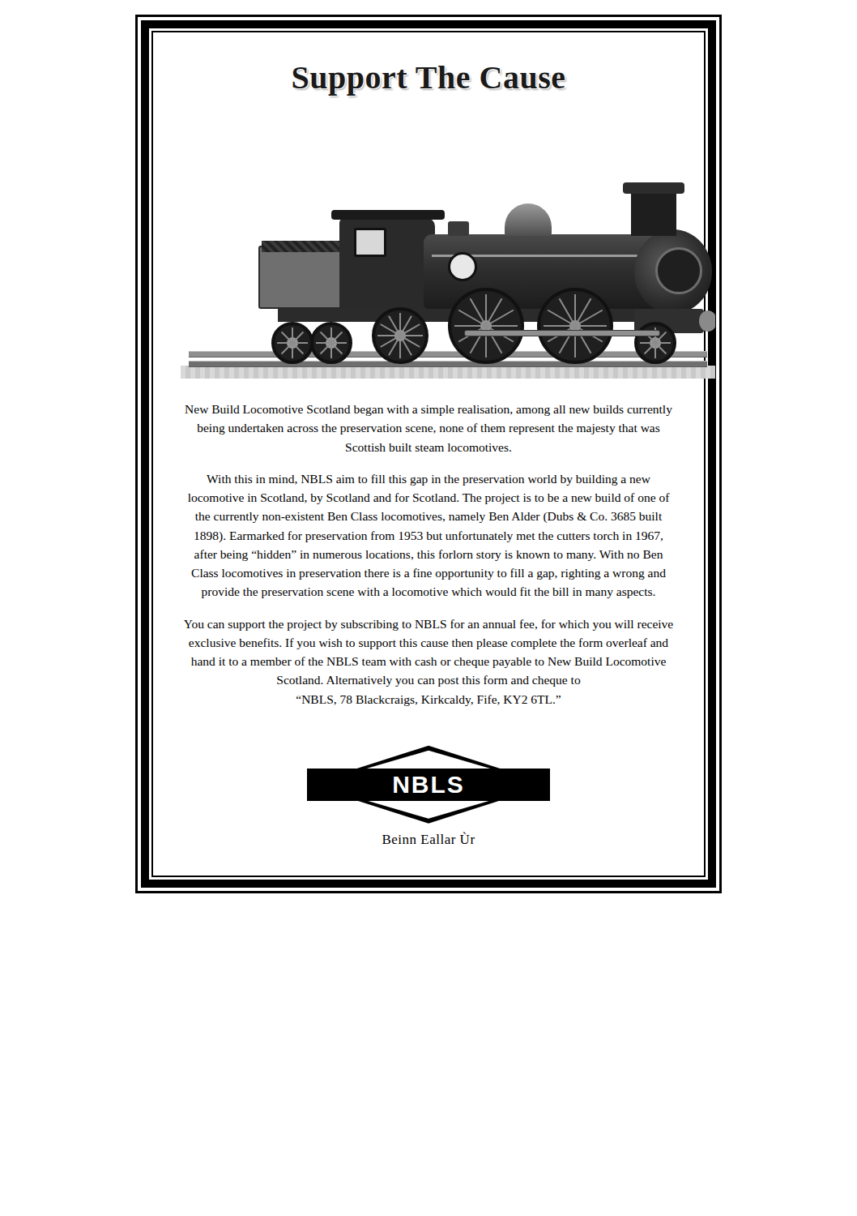Support The Cause
New Build Locomotive Scotland began with a simple realisation, among all new builds currently being undertaken across the preservation scene, none of them represent the majesty that was Scottish built steam locomotives.
With this in mind, NBLS aim to fill this gap in the preservation world by building a new locomotive in Scotland, by Scotland and for Scotland. The project is to be a new build of one of the currently non-existent Ben Class locomotives, namely Ben Alder (Dubs & Co. 3685 built 1898). Earmarked for preservation from 1953 but unfortunately met the cutters torch in 1967, after being “hidden” in numerous locations, this forlorn story is known to many. With no Ben Class locomotives in preservation there is a fine opportunity to fill a gap, righting a wrong and provide the preservation scene with a locomotive which would fit the bill in many aspects.
You can support the project by subscribing to NBLS for an annual fee, for which you will receive exclusive benefits. If you wish to support this cause then please complete the form overleaf and hand it to a member of the NBLS team with cash or cheque payable to New Build Locomotive Scotland. Alternatively you can post this form and cheque to
“NBLS, 78 Blackcraigs, Kirkcaldy, Fife, KY2 6TL.”
NBLS
Beinn Eallar Ùr